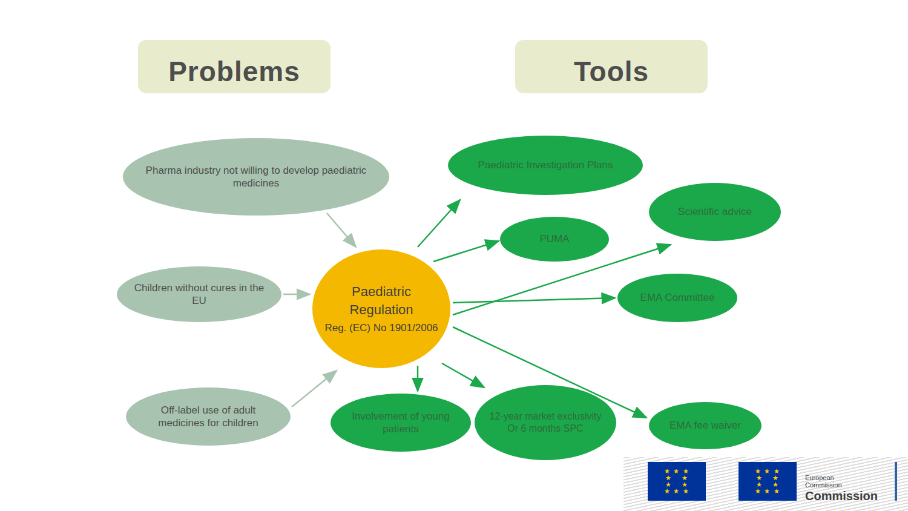Problems
Tools
Pharma industry not willing to develop paediatric medicines
Children without cures in the EU
Off-label use of adult medicines for children
Paediatric Regulation
Reg. (EC) No 1901/2006
Paediatric Investigation Plans
Scientific advice
PUMA
EMA Committee
Involvement of young patients
12-year market exclusivity
Or 6 months SPC
EMA fee waiver
★ ★ ★
★ ★
★ ★
★ ★ ★
★ ★ ★
★ ★
★ ★
★ ★ ★
European Commission Commission